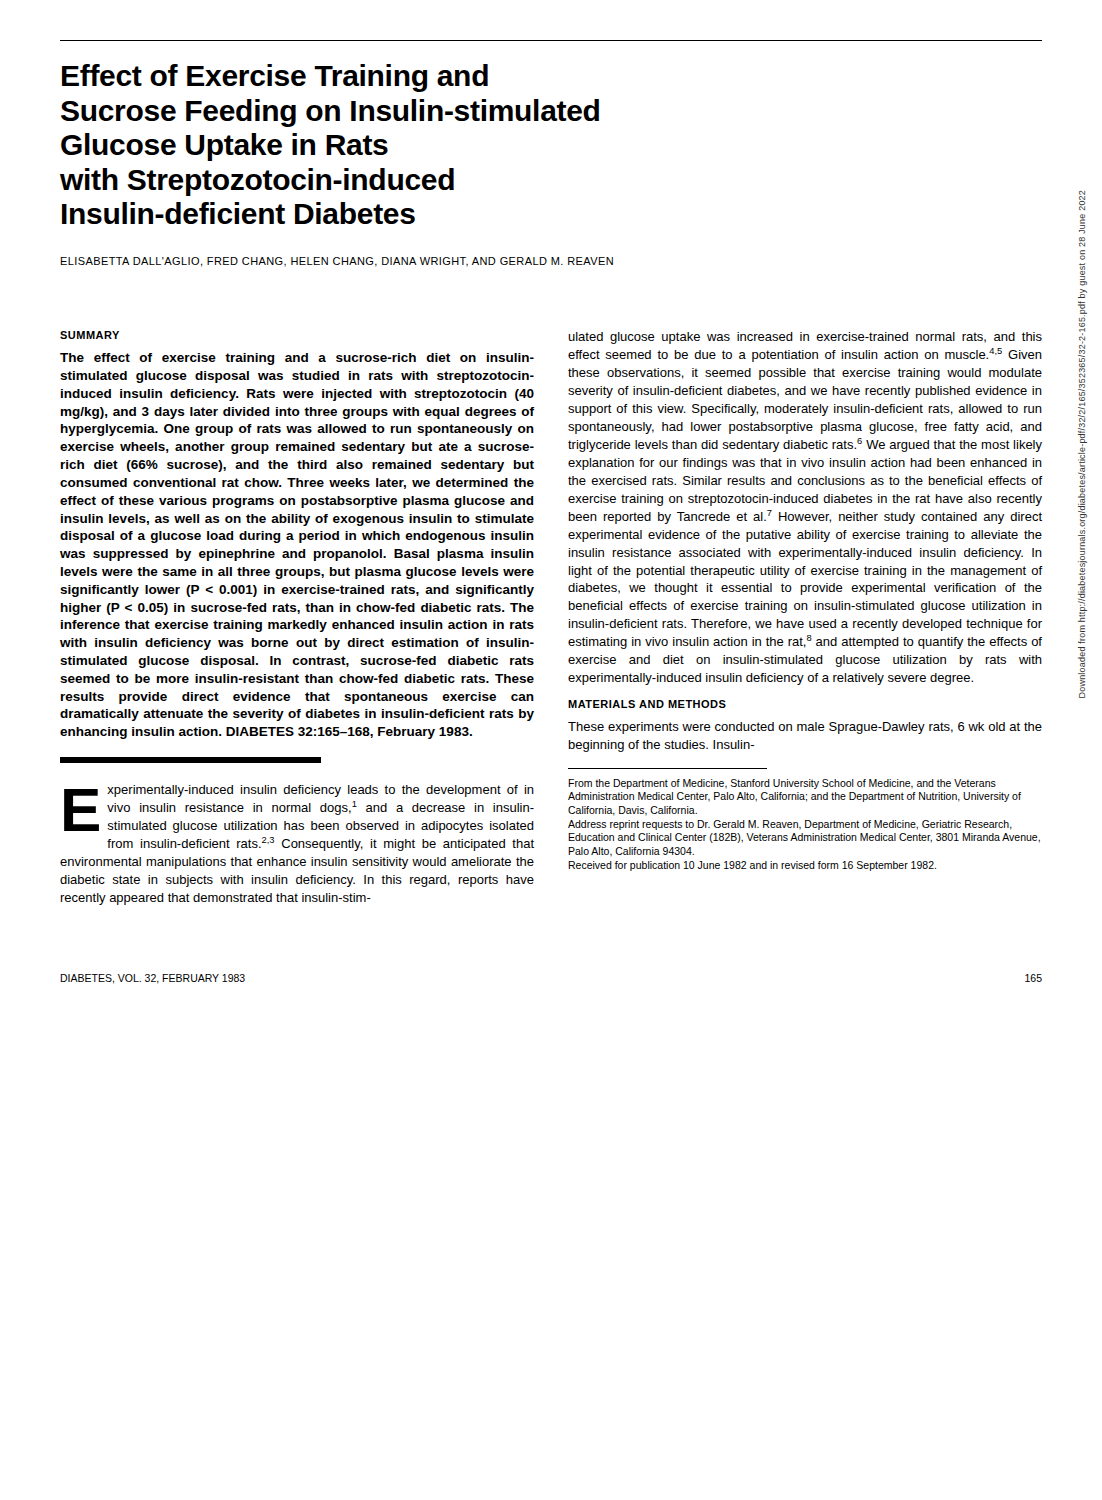Effect of Exercise Training and
Sucrose Feeding on Insulin-stimulated
Glucose Uptake in Rats
with Streptozotocin-induced
Insulin-deficient Diabetes
Elisabetta Dall'Aglio, Fred Chang, Helen Chang, Diana Wright, and Gerald M. Reaven
Downloaded from http://diabetesjournals.org/diabetes/article-pdf/32/2/165/352365/32-2-165.pdf by guest on 28 June 2022
Summary
The effect of exercise training and a sucrose-rich diet on insulin-stimulated glucose disposal was studied in rats with streptozotocin-induced insulin deficiency. Rats were injected with streptozotocin (40 mg/kg), and 3 days later divided into three groups with equal degrees of hyperglycemia. One group of rats was allowed to run spontaneously on exercise wheels, another group remained sedentary but ate a sucrose-rich diet (66% sucrose), and the third also remained sedentary but consumed conventional rat chow. Three weeks later, we determined the effect of these various programs on postabsorptive plasma glucose and insulin levels, as well as on the ability of exogenous insulin to stimulate disposal of a glucose load during a period in which endogenous insulin was suppressed by epinephrine and propanolol. Basal plasma insulin levels were the same in all three groups, but plasma glucose levels were significantly lower (P < 0.001) in exercise-trained rats, and significantly higher (P < 0.05) in sucrose-fed rats, than in chow-fed diabetic rats. The inference that exercise training markedly enhanced insulin action in rats with insulin deficiency was borne out by direct estimation of insulin-stimulated glucose disposal. In contrast, sucrose-fed diabetic rats seemed to be more insulin-resistant than chow-fed diabetic rats. These results provide direct evidence that spontaneous exercise can dramatically attenuate the severity of diabetes in insulin-deficient rats by enhancing insulin action. DIABETES 32:165–168, February 1983.
Experimentally-induced insulin deficiency leads to the development of in vivo insulin resistance in normal dogs,1 and a decrease in insulin-stimulated glucose utilization has been observed in adipocytes isolated from insulin-deficient rats.2,3 Consequently, it might be anticipated that environmental manipulations that enhance insulin sensitivity would ameliorate the diabetic state in subjects with insulin deficiency. In this regard, reports have recently appeared that demonstrated that insulin-stim-
ulated glucose uptake was increased in exercise-trained normal rats, and this effect seemed to be due to a potentiation of insulin action on muscle.4,5 Given these observations, it seemed possible that exercise training would modulate severity of insulin-deficient diabetes, and we have recently published evidence in support of this view. Specifically, moderately insulin-deficient rats, allowed to run spontaneously, had lower postabsorptive plasma glucose, free fatty acid, and triglyceride levels than did sedentary diabetic rats.6 We argued that the most likely explanation for our findings was that in vivo insulin action had been enhanced in the exercised rats. Similar results and conclusions as to the beneficial effects of exercise training on streptozotocin-induced diabetes in the rat have also recently been reported by Tancrede et al.7 However, neither study contained any direct experimental evidence of the putative ability of exercise training to alleviate the insulin resistance associated with experimentally-induced insulin deficiency. In light of the potential therapeutic utility of exercise training in the management of diabetes, we thought it essential to provide experimental verification of the beneficial effects of exercise training on insulin-stimulated glucose utilization in insulin-deficient rats. Therefore, we have used a recently developed technique for estimating in vivo insulin action in the rat,8 and attempted to quantify the effects of exercise and diet on insulin-stimulated glucose utilization by rats with experimentally-induced insulin deficiency of a relatively severe degree.
Materials and Methods
These experiments were conducted on male Sprague-Dawley rats, 6 wk old at the beginning of the studies. Insulin-
From the Department of Medicine, Stanford University School of Medicine, and the Veterans Administration Medical Center, Palo Alto, California; and the Department of Nutrition, University of California, Davis, California.
Address reprint requests to Dr. Gerald M. Reaven, Department of Medicine, Geriatric Research, Education and Clinical Center (182B), Veterans Administration Medical Center, 3801 Miranda Avenue, Palo Alto, California 94304.
Received for publication 10 June 1982 and in revised form 16 September 1982.
DIABETES, VOL. 32, FEBRUARY 1983 165